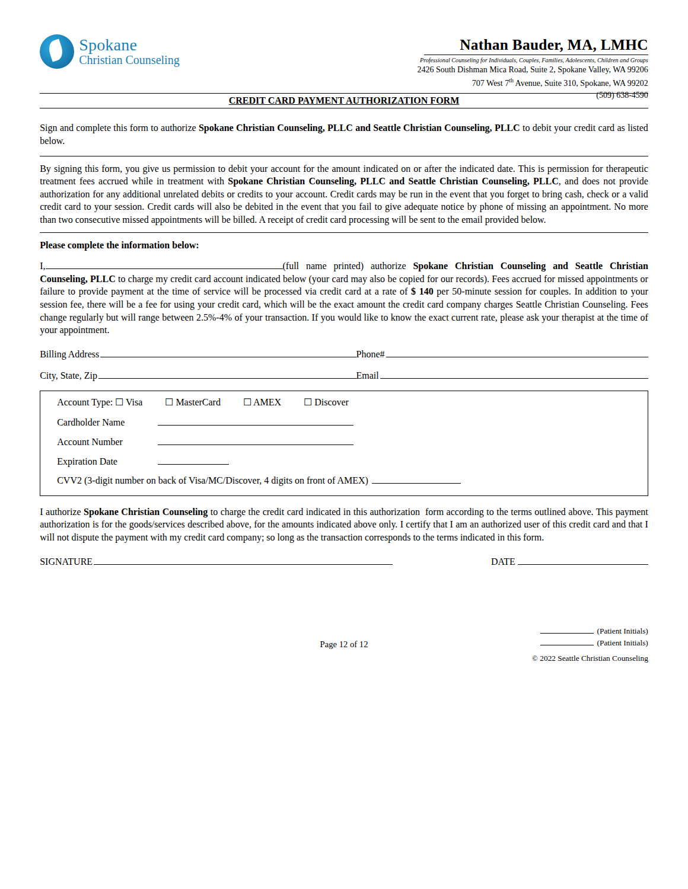Spokane
Christian Counseling
Nathan Bauder, MA, LMHC
Professional Counseling for Individuals, Couples, Families, Adolescents, Children and Groups
2426 South Dishman Mica Road, Suite 2, Spokane Valley, WA 99206
707 West 7th Avenue, Suite 310, Spokane, WA 99202
(509) 638-4590
CREDIT CARD PAYMENT AUTHORIZATION FORM
Sign and complete this form to authorize Spokane Christian Counseling, PLLC and Seattle Christian Counseling, PLLC to debit your credit card as listed below.
By signing this form, you give us permission to debit your account for the amount indicated on or after the indicated date. This is permission for therapeutic treatment fees accrued while in treatment with Spokane Christian Counseling, PLLC and Seattle Christian Counseling, PLLC, and does not provide authorization for any additional unrelated debits or credits to your account. Credit cards may be run in the event that you forget to bring cash, check or a valid credit card to your session. Credit cards will also be debited in the event that you fail to give adequate notice by phone of missing an appointment. No more than two consecutive missed appointments will be billed. A receipt of credit card processing will be sent to the email provided below.
Please complete the information below:
I, (full name printed) authorize Spokane Christian Counseling and Seattle Christian Counseling, PLLC to charge my credit card account indicated below (your card may also be copied for our records). Fees accrued for missed appointments or failure to provide payment at the time of service will be processed via credit card at a rate of $ 140 per 50-minute session for couples. In addition to your session fee, there will be a fee for using your credit card, which will be the exact amount the credit card company charges Seattle Christian Counseling. Fees change regularly but will range between 2.5%-4% of your transaction. If you would like to know the exact current rate, please ask your therapist at the time of your appointment.
Billing Address
Phone#
City, State, Zip
Email
Account Type: ☐ Visa ☐ MasterCard ☐ AMEX ☐ Discover
Cardholder Name
Account Number
Expiration Date
CVV2 (3-digit number on back of Visa/MC/Discover, 4 digits on front of AMEX)
I authorize Spokane Christian Counseling to charge the credit card indicated in this authorization form according to the terms outlined above. This payment authorization is for the goods/services described above, for the amounts indicated above only. I certify that I am an authorized user of this credit card and that I will not dispute the payment with my credit card company; so long as the transaction corresponds to the terms indicated in this form.
SIGNATURE
DATE
(Patient Initials)
(Patient Initials)
Page 12 of 12
© 2022 Seattle Christian Counseling